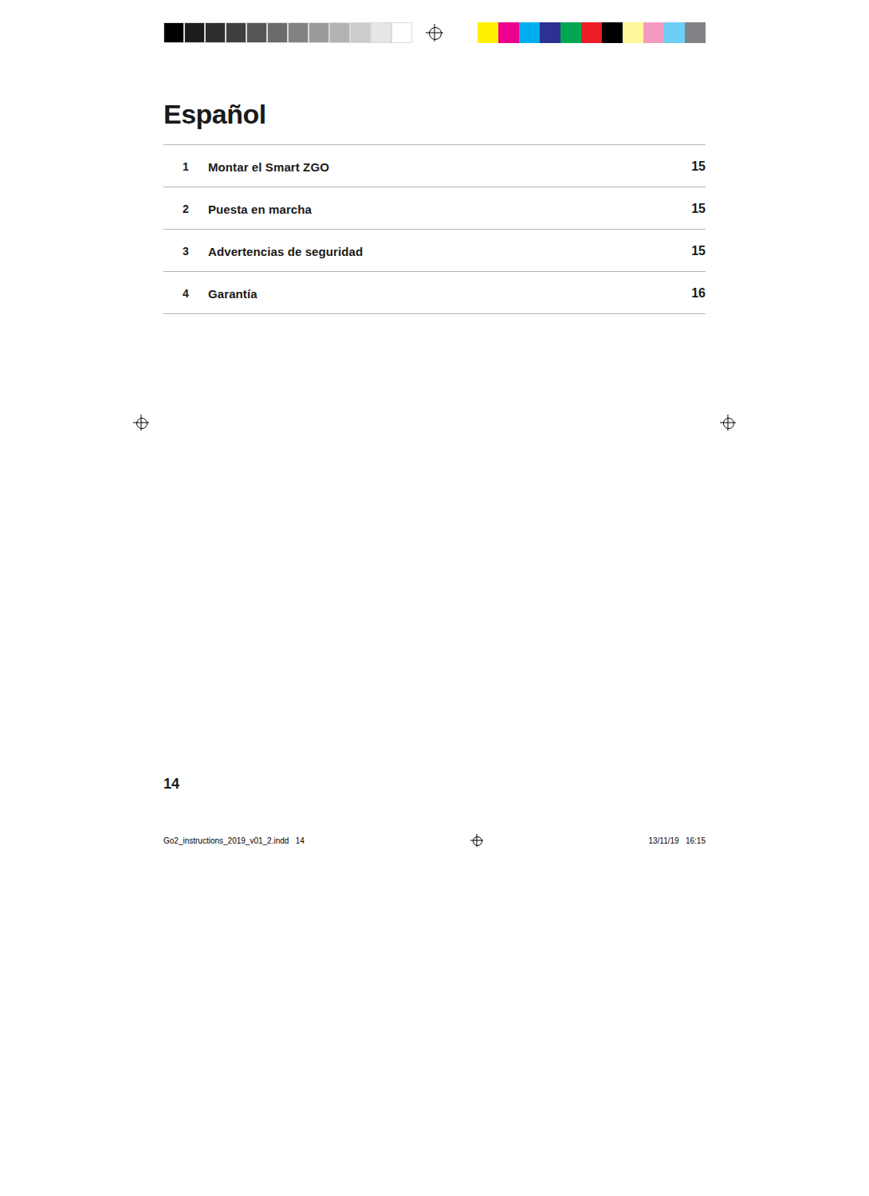Español
| 1 | Montar el Smart ZGO | 15 |
| 2 | Puesta en marcha | 15 |
| 3 | Advertencias de seguridad | 15 |
| 4 | Garantía | 16 |
14
Go2_instructions_2019_v01_2.indd 14
13/11/19 16:15